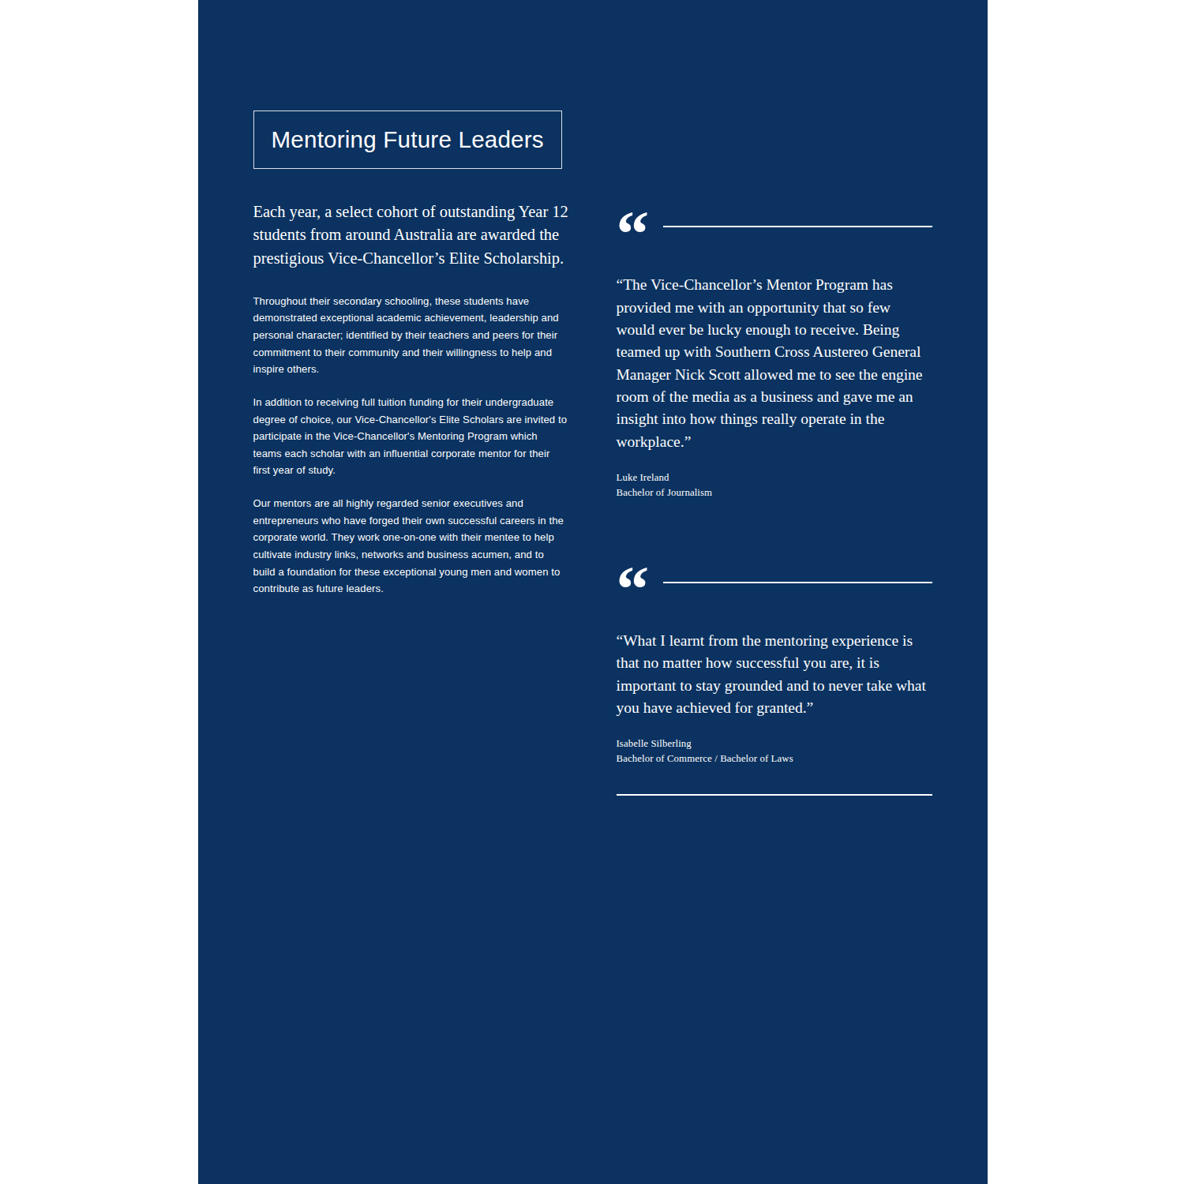Mentoring Future Leaders
Each year, a select cohort of outstanding Year 12 students from around Australia are awarded the prestigious Vice-Chancellor’s Elite Scholarship.
Throughout their secondary schooling, these students have demonstrated exceptional academic achievement, leadership and personal character; identified by their teachers and peers for their commitment to their community and their willingness to help and inspire others.
In addition to receiving full tuition funding for their undergraduate degree of choice, our Vice-Chancellor's Elite Scholars are invited to participate in the Vice-Chancellor's Mentoring Program which teams each scholar with an influential corporate mentor for their first year of study.
Our mentors are all highly regarded senior executives and entrepreneurs who have forged their own successful careers in the corporate world. They work one-on-one with their mentee to help cultivate industry links, networks and business acumen, and to build a foundation for these exceptional young men and women to contribute as future leaders.
“
“The Vice-Chancellor’s Mentor Program has provided me with an opportunity that so few would ever be lucky enough to receive. Being teamed up with Southern Cross Austereo General Manager Nick Scott allowed me to see the engine room of the media as a business and gave me an insight into how things really operate in the workplace.”
Luke Ireland
Bachelor of Journalism
“
“What I learnt from the mentoring experience is that no matter how successful you are, it is important to stay grounded and to never take what you have achieved for granted.”
Isabelle Silberling
Bachelor of Commerce / Bachelor of Laws